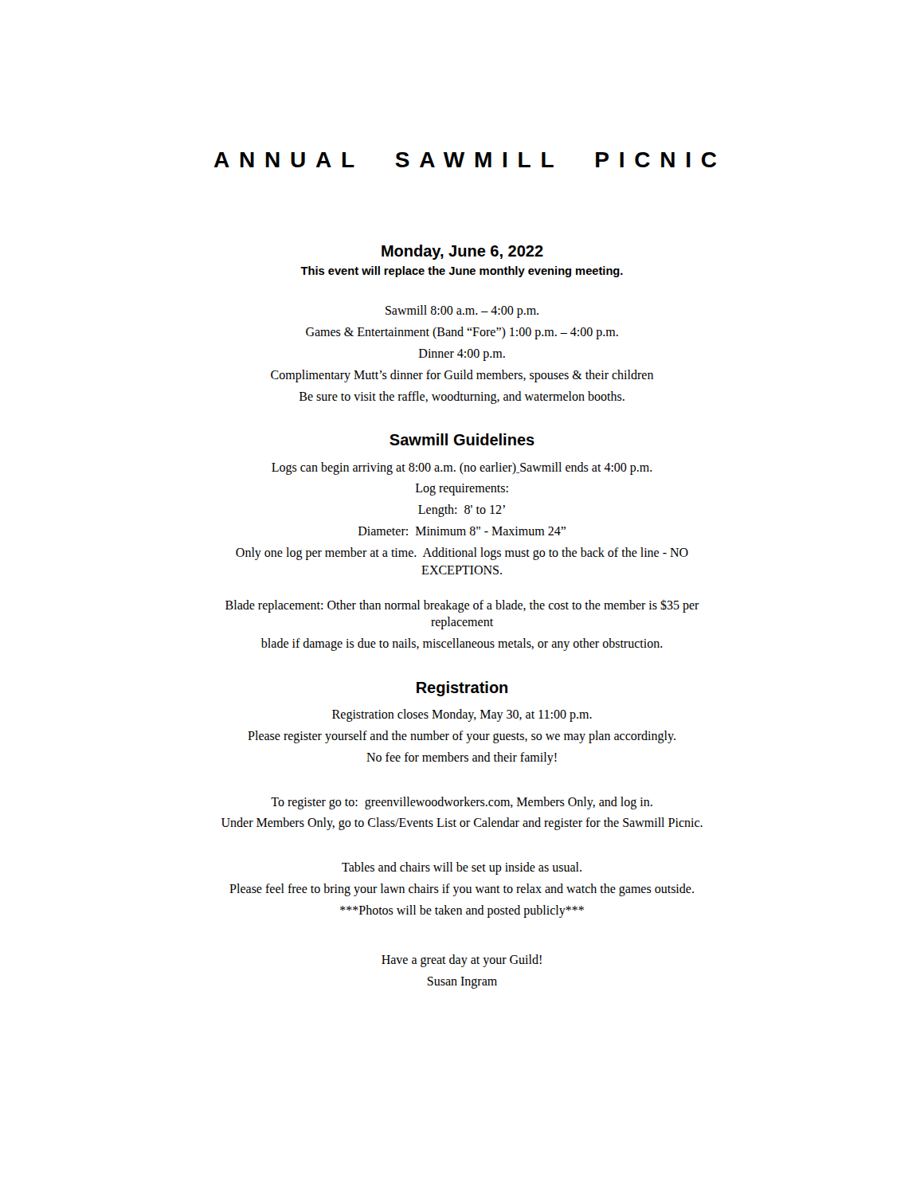ANNUAL SAWMILL PICNIC
Monday, June 6, 2022
This event will replace the June monthly evening meeting.
Sawmill 8:00 a.m. – 4:00 p.m.
Games & Entertainment (Band “Fore”) 1:00 p.m. – 4:00 p.m.
Dinner 4:00 p.m.
Complimentary Mutt’s dinner for Guild members, spouses & their children
Be sure to visit the raffle, woodturning, and watermelon booths.
Sawmill Guidelines
Logs can begin arriving at 8:00 a.m. (no earlier) Sawmill ends at 4:00 p.m.
Log requirements:
Length: 8' to 12’
Diameter: Minimum 8" - Maximum 24”
Only one log per member at a time. Additional logs must go to the back of the line - NO EXCEPTIONS.
Blade replacement: Other than normal breakage of a blade, the cost to the member is $35 per replacement
blade if damage is due to nails, miscellaneous metals, or any other obstruction.
Registration
Registration closes Monday, May 30, at 11:00 p.m.
Please register yourself and the number of your guests, so we may plan accordingly.
No fee for members and their family!
To register go to: greenvillewoodworkers.com, Members Only, and log in.
Under Members Only, go to Class/Events List or Calendar and register for the Sawmill Picnic.
Tables and chairs will be set up inside as usual.
Please feel free to bring your lawn chairs if you want to relax and watch the games outside.
***Photos will be taken and posted publicly***
Have a great day at your Guild!
Susan Ingram